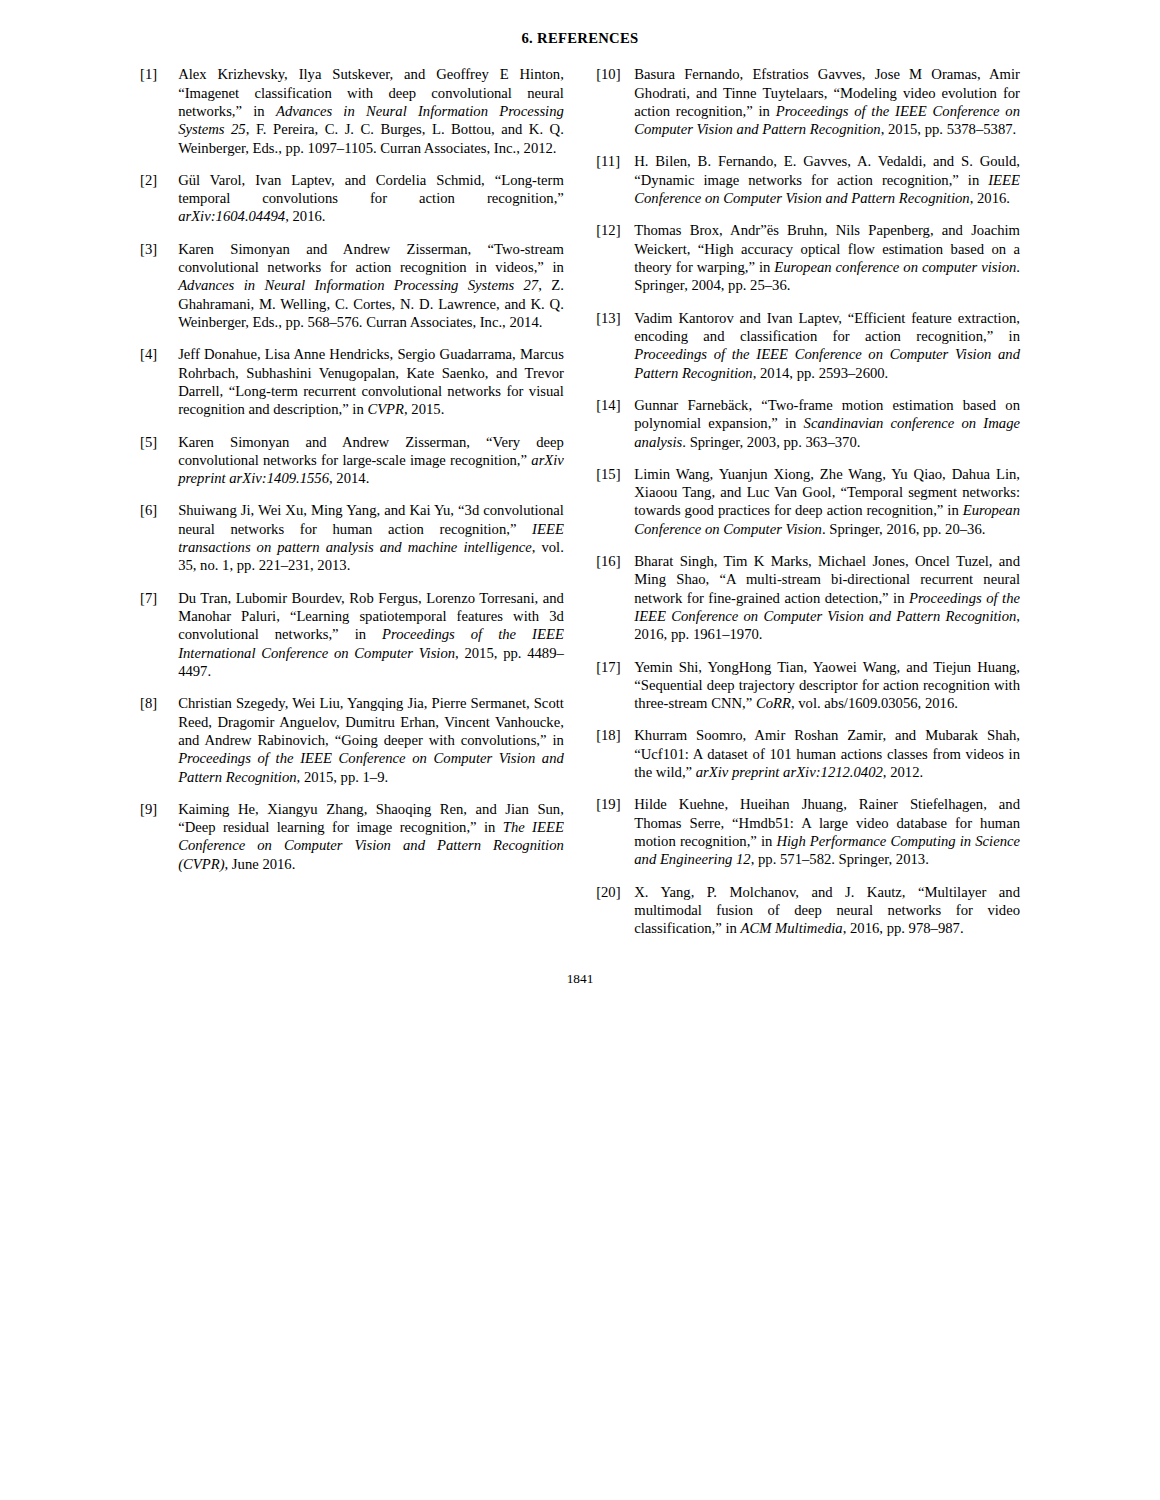6. REFERENCES
Alex Krizhevsky, Ilya Sutskever, and Geoffrey E Hinton, “Imagenet classification with deep convolutional neural networks,” in Advances in Neural Information Processing Systems 25, F. Pereira, C. J. C. Burges, L. Bottou, and K. Q. Weinberger, Eds., pp. 1097–1105. Curran Associates, Inc., 2012.
Gül Varol, Ivan Laptev, and Cordelia Schmid, “Long-term temporal convolutions for action recognition,” arXiv:1604.04494, 2016.
Karen Simonyan and Andrew Zisserman, “Two-stream convolutional networks for action recognition in videos,” in Advances in Neural Information Processing Systems 27, Z. Ghahramani, M. Welling, C. Cortes, N. D. Lawrence, and K. Q. Weinberger, Eds., pp. 568–576. Curran Associates, Inc., 2014.
Jeff Donahue, Lisa Anne Hendricks, Sergio Guadarrama, Marcus Rohrbach, Subhashini Venugopalan, Kate Saenko, and Trevor Darrell, “Long-term recurrent convolutional networks for visual recognition and description,” in CVPR, 2015.
Karen Simonyan and Andrew Zisserman, “Very deep convolutional networks for large-scale image recognition,” arXiv preprint arXiv:1409.1556, 2014.
Shuiwang Ji, Wei Xu, Ming Yang, and Kai Yu, “3d convolutional neural networks for human action recognition,” IEEE transactions on pattern analysis and machine intelligence, vol. 35, no. 1, pp. 221–231, 2013.
Du Tran, Lubomir Bourdev, Rob Fergus, Lorenzo Torresani, and Manohar Paluri, “Learning spatiotemporal features with 3d convolutional networks,” in Proceedings of the IEEE International Conference on Computer Vision, 2015, pp. 4489–4497.
Christian Szegedy, Wei Liu, Yangqing Jia, Pierre Sermanet, Scott Reed, Dragomir Anguelov, Dumitru Erhan, Vincent Vanhoucke, and Andrew Rabinovich, “Going deeper with convolutions,” in Proceedings of the IEEE Conference on Computer Vision and Pattern Recognition, 2015, pp. 1–9.
Kaiming He, Xiangyu Zhang, Shaoqing Ren, and Jian Sun, “Deep residual learning for image recognition,” in The IEEE Conference on Computer Vision and Pattern Recognition (CVPR), June 2016.
Basura Fernando, Efstratios Gavves, Jose M Oramas, Amir Ghodrati, and Tinne Tuytelaars, “Modeling video evolution for action recognition,” in Proceedings of the IEEE Conference on Computer Vision and Pattern Recognition, 2015, pp. 5378–5387.
H. Bilen, B. Fernando, E. Gavves, A. Vedaldi, and S. Gould, “Dynamic image networks for action recognition,” in IEEE Conference on Computer Vision and Pattern Recognition, 2016.
Thomas Brox, Andr”ës Bruhn, Nils Papenberg, and Joachim Weickert, “High accuracy optical flow estimation based on a theory for warping,” in European conference on computer vision. Springer, 2004, pp. 25–36.
Vadim Kantorov and Ivan Laptev, “Efficient feature extraction, encoding and classification for action recognition,” in Proceedings of the IEEE Conference on Computer Vision and Pattern Recognition, 2014, pp. 2593–2600.
Gunnar Farnebäck, “Two-frame motion estimation based on polynomial expansion,” in Scandinavian conference on Image analysis. Springer, 2003, pp. 363–370.
Limin Wang, Yuanjun Xiong, Zhe Wang, Yu Qiao, Dahua Lin, Xiaoou Tang, and Luc Van Gool, “Temporal segment networks: towards good practices for deep action recognition,” in European Conference on Computer Vision. Springer, 2016, pp. 20–36.
Bharat Singh, Tim K Marks, Michael Jones, Oncel Tuzel, and Ming Shao, “A multi-stream bi-directional recurrent neural network for fine-grained action detection,” in Proceedings of the IEEE Conference on Computer Vision and Pattern Recognition, 2016, pp. 1961–1970.
Yemin Shi, YongHong Tian, Yaowei Wang, and Tiejun Huang, “Sequential deep trajectory descriptor for action recognition with three-stream CNN,” CoRR, vol. abs/1609.03056, 2016.
Khurram Soomro, Amir Roshan Zamir, and Mubarak Shah, “Ucf101: A dataset of 101 human actions classes from videos in the wild,” arXiv preprint arXiv:1212.0402, 2012.
Hilde Kuehne, Hueihan Jhuang, Rainer Stiefelhagen, and Thomas Serre, “Hmdb51: A large video database for human motion recognition,” in High Performance Computing in Science and Engineering 12, pp. 571–582. Springer, 2013.
X. Yang, P. Molchanov, and J. Kautz, “Multilayer and multimodal fusion of deep neural networks for video classification,” in ACM Multimedia, 2016, pp. 978–987.
1841